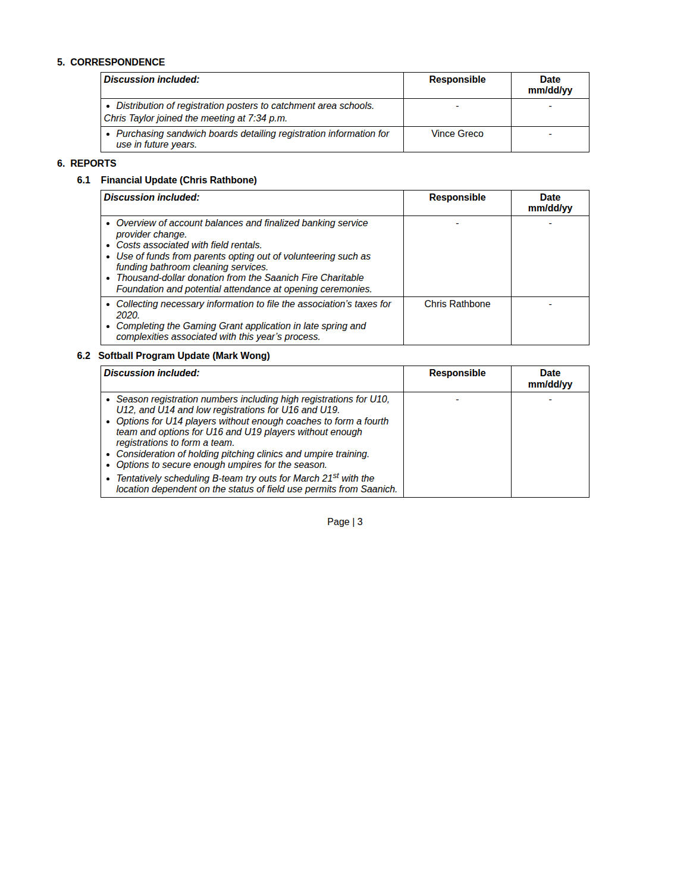5. CORRESPONDENCE
| Discussion included: | Responsible | Date mm/dd/yy |
| --- | --- | --- |
| Distribution of registration posters to catchment area schools. Chris Taylor joined the meeting at 7:34 p.m. | - | - |
| Purchasing sandwich boards detailing registration information for use in future years. | Vince Greco | - |
6. REPORTS
6.1 Financial Update (Chris Rathbone)
| Discussion included: | Responsible | Date mm/dd/yy |
| --- | --- | --- |
| Overview of account balances and finalized banking service provider change. Costs associated with field rentals. Use of funds from parents opting out of volunteering such as funding bathroom cleaning services. Thousand-dollar donation from the Saanich Fire Charitable Foundation and potential attendance at opening ceremonies. | - | - |
| Collecting necessary information to file the association’s taxes for 2020. Completing the Gaming Grant application in late spring and complexities associated with this year’s process. | Chris Rathbone | - |
6.2 Softball Program Update (Mark Wong)
| Discussion included: | Responsible | Date mm/dd/yy |
| --- | --- | --- |
| Season registration numbers including high registrations for U10, U12, and U14 and low registrations for U16 and U19. Options for U14 players without enough coaches to form a fourth team and options for U16 and U19 players without enough registrations to form a team. Consideration of holding pitching clinics and umpire training. Options to secure enough umpires for the season. Tentatively scheduling B-team try outs for March 21 st with the location dependent on the status of field use permits from Saanich. | - | - |
Page | 3